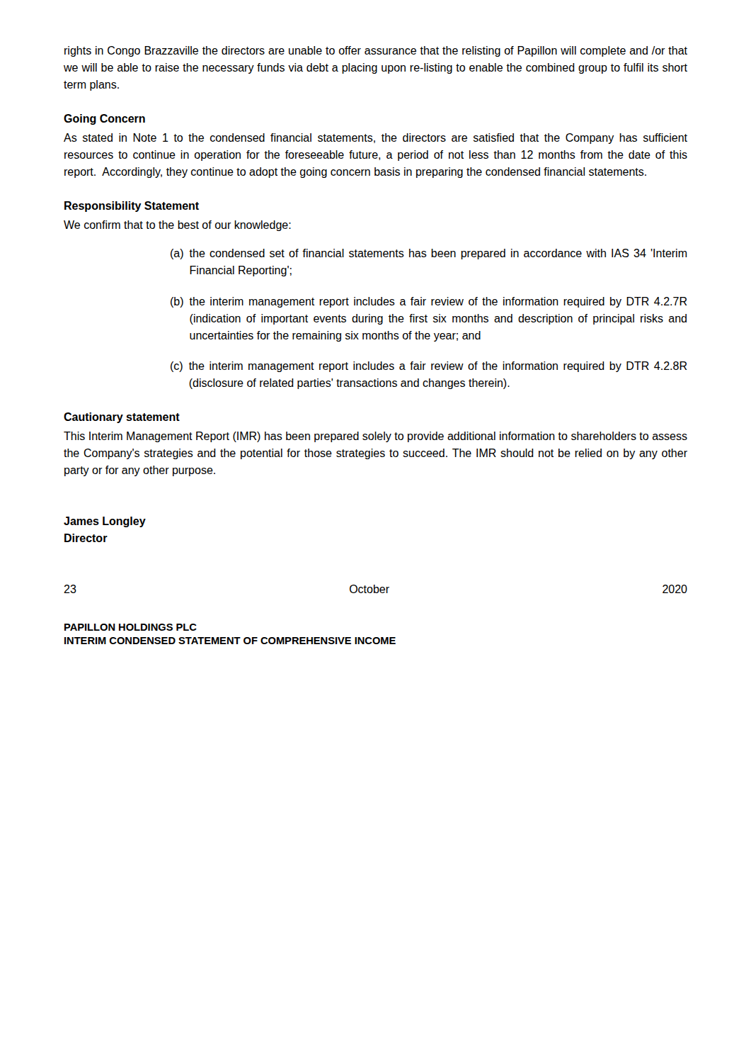rights in Congo Brazzaville the directors are unable to offer assurance that the relisting of Papillon will complete and /or that we will be able to raise the necessary funds via debt a placing upon re-listing to enable the combined group to fulfil its short term plans.
Going Concern
As stated in Note 1 to the condensed financial statements, the directors are satisfied that the Company has sufficient resources to continue in operation for the foreseeable future, a period of not less than 12 months from the date of this report. Accordingly, they continue to adopt the going concern basis in preparing the condensed financial statements.
Responsibility Statement
We confirm that to the best of our knowledge:
(a) the condensed set of financial statements has been prepared in accordance with IAS 34 'Interim Financial Reporting';
(b) the interim management report includes a fair review of the information required by DTR 4.2.7R (indication of important events during the first six months and description of principal risks and uncertainties for the remaining six months of the year; and
(c) the interim management report includes a fair review of the information required by DTR 4.2.8R (disclosure of related parties' transactions and changes therein).
Cautionary statement
This Interim Management Report (IMR) has been prepared solely to provide additional information to shareholders to assess the Company's strategies and the potential for those strategies to succeed. The IMR should not be relied on by any other party or for any other purpose.
James Longley
Director
23 October 2020
PAPILLON HOLDINGS PLC
INTERIM CONDENSED STATEMENT OF COMPREHENSIVE INCOME